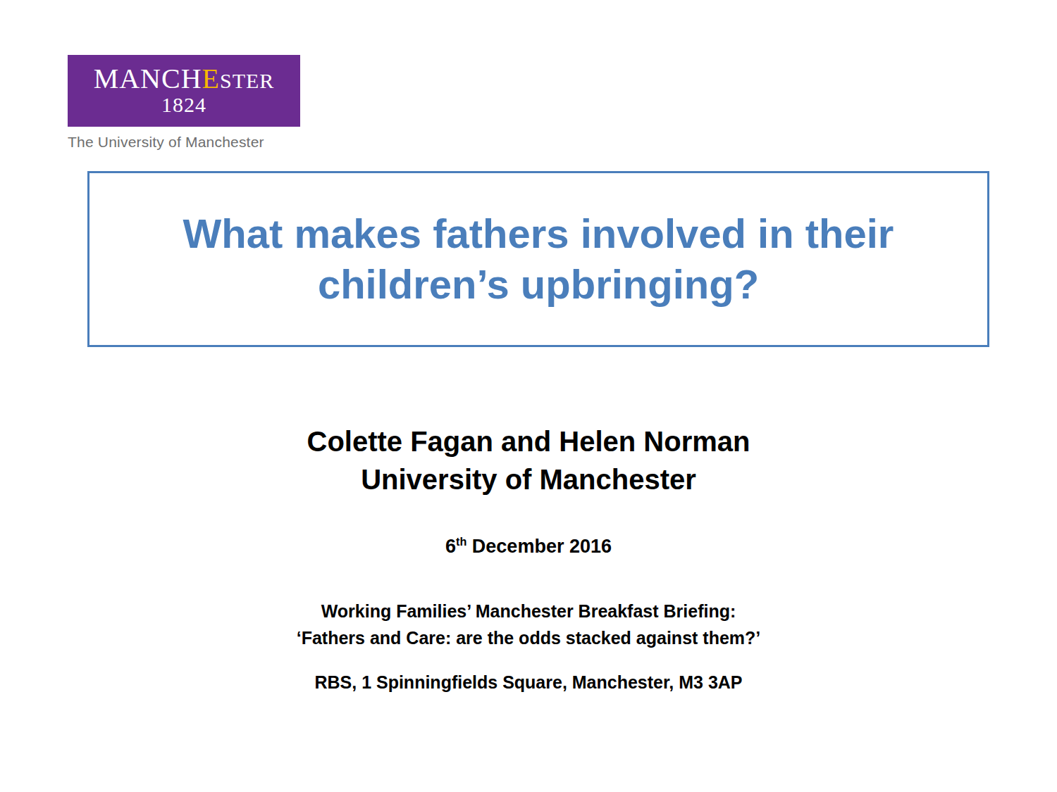MANCHESTER
1824
The University of Manchester
What makes fathers involved in their children’s upbringing?
Colette Fagan and Helen Norman
University of Manchester
6th December 2016
Working Families’ Manchester Breakfast Briefing:
‘Fathers and Care: are the odds stacked against them?’
RBS, 1 Spinningfields Square, Manchester, M3 3AP